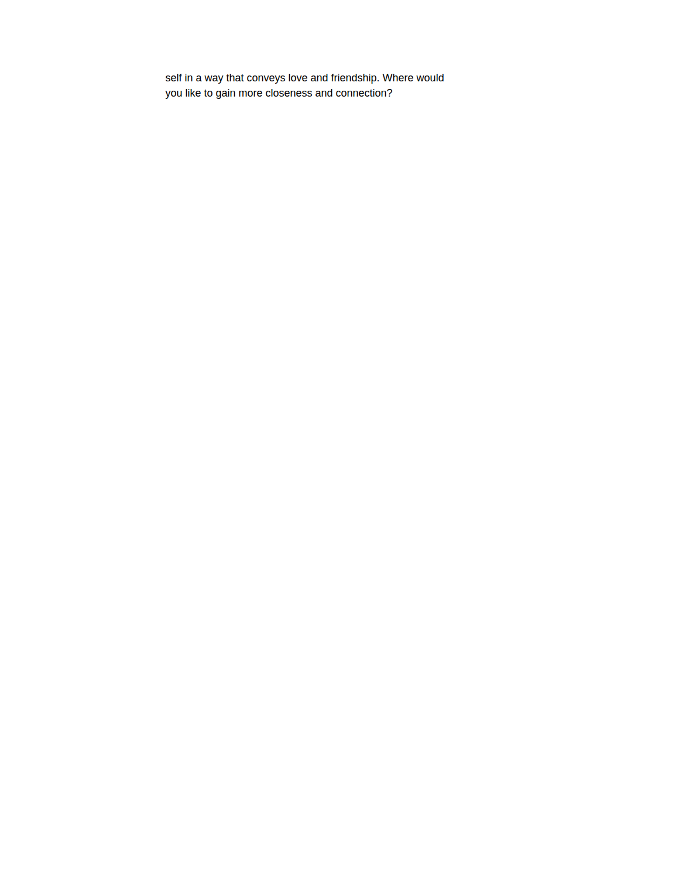self in a way that conveys love and friendship. Where would you like to gain more closeness and connection?